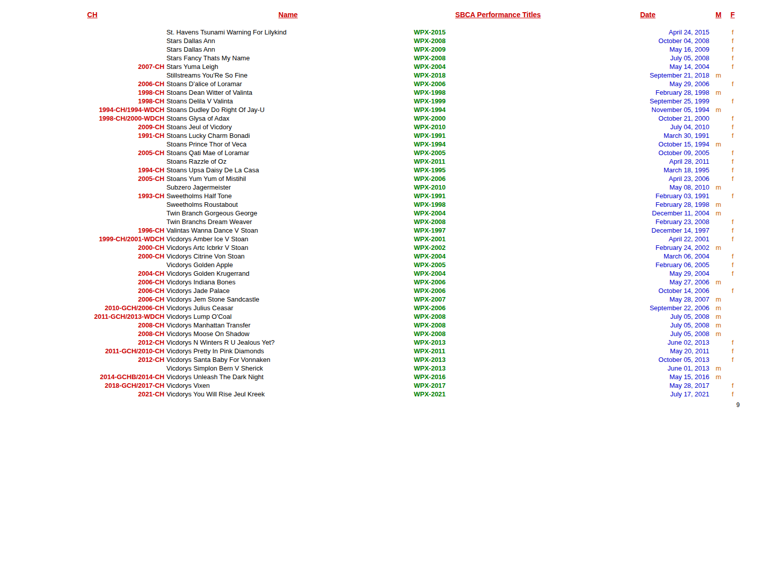| CH | Name | SBCA Performance Titles | Date | M | F |
| --- | --- | --- | --- | --- | --- |
| | St. Havens Tsunami Warning For Lilykind | WPX-2015 | April 24, 2015 | | f |
| | Stars Dallas Ann | WPX-2008 | October 04, 2008 | | f |
| | Stars Dallas Ann | WPX-2009 | May 16, 2009 | | f |
| | Stars Fancy Thats My Name | WPX-2008 | July 05, 2008 | | f |
| 2007-CH | Stars Yuma Leigh | WPX-2004 | May 14, 2004 | | f |
| | Stillstreams You'Re So Fine | WPX-2018 | September 21, 2018 | m | |
| 2006-CH | Stoans D'alice of Loramar | WPX-2006 | May 29, 2006 | | f |
| 1998-CH | Stoans Dean Witter of Valinta | WPX-1998 | February 28, 1998 | m | |
| 1998-CH | Stoans Delila V Valinta | WPX-1999 | September 25, 1999 | | f |
| 1994-CH/1994-WDCH | Stoans Dudley Do Right Of Jay-U | WPX-1994 | November 05, 1994 | m | |
| 1998-CH/2000-WDCH | Stoans Glysa of Adax | WPX-2000 | October 21, 2000 | | f |
| 2009-CH | Stoans Jeul of Vicdory | WPX-2010 | July 04, 2010 | | f |
| 1991-CH | Stoans Lucky Charm Bonadi | WPX-1991 | March 30, 1991 | | f |
| | Stoans Prince Thor of Veca | WPX-1994 | October 15, 1994 | m | |
| 2005-CH | Stoans Qati Mae of Loramar | WPX-2005 | October 09, 2005 | | f |
| | Stoans Razzle of Oz | WPX-2011 | April 28, 2011 | | f |
| 1994-CH | Stoans Upsa Daisy De La Casa | WPX-1995 | March 18, 1995 | | f |
| 2005-CH | Stoans Yum Yum of Mistihil | WPX-2006 | April 23, 2006 | | f |
| | Subzero Jagermeister | WPX-2010 | May 08, 2010 | m | |
| 1993-CH | Sweetholms Half Tone | WPX-1991 | February 03, 1991 | | f |
| | Sweetholms Roustabout | WPX-1998 | February 28, 1998 | m | |
| | Twin Branch Gorgeous George | WPX-2004 | December 11, 2004 | m | |
| | Twin Branchs Dream Weaver | WPX-2008 | February 23, 2008 | | f |
| 1996-CH | Valintas Wanna Dance V Stoan | WPX-1997 | December 14, 1997 | | f |
| 1999-CH/2001-WDCH | Vicdorys Amber Ice V Stoan | WPX-2001 | April 22, 2001 | | f |
| 2000-CH | Vicdorys Artc Icbrkr V Stoan | WPX-2002 | February 24, 2002 | m | |
| 2000-CH | Vicdorys Citrine Von Stoan | WPX-2004 | March 06, 2004 | | f |
| | Vicdorys Golden Apple | WPX-2005 | February 06, 2005 | | f |
| 2004-CH | Vicdorys Golden Krugerrand | WPX-2004 | May 29, 2004 | | f |
| 2006-CH | Vicdorys Indiana Bones | WPX-2006 | May 27, 2006 | m | |
| 2006-CH | Vicdorys Jade Palace | WPX-2006 | October 14, 2006 | | f |
| 2006-CH | Vicdorys Jem Stone Sandcastle | WPX-2007 | May 28, 2007 | m | |
| 2010-GCH/2006-CH | Vicdorys Julius Ceasar | WPX-2006 | September 22, 2006 | m | |
| 2011-GCH/2013-WDCH | Vicdorys Lump O'Coal | WPX-2008 | July 05, 2008 | m | |
| 2008-CH | Vicdorys Manhattan Transfer | WPX-2008 | July 05, 2008 | m | |
| 2008-CH | Vicdorys Moose On Shadow | WPX-2008 | July 05, 2008 | m | |
| 2012-CH | Vicdorys N Winters R U Jealous Yet? | WPX-2013 | June 02, 2013 | | f |
| 2011-GCH/2010-CH | Vicdorys Pretty In Pink Diamonds | WPX-2011 | May 20, 2011 | | f |
| 2012-CH | Vicdorys Santa Baby For Vonnaken | WPX-2013 | October 05, 2013 | | f |
| | Vicdorys Simplon Bern V Sherick | WPX-2013 | June 01, 2013 | m | |
| 2014-GCHB/2014-CH | Vicdorys Unleash The Dark Night | WPX-2016 | May 15, 2016 | m | |
| 2018-GCH/2017-CH | Vicdorys Vixen | WPX-2017 | May 28, 2017 | | f |
| 2021-CH | Vicdorys You Will Rise Jeul Kreek | WPX-2021 | July 17, 2021 | | f |
9